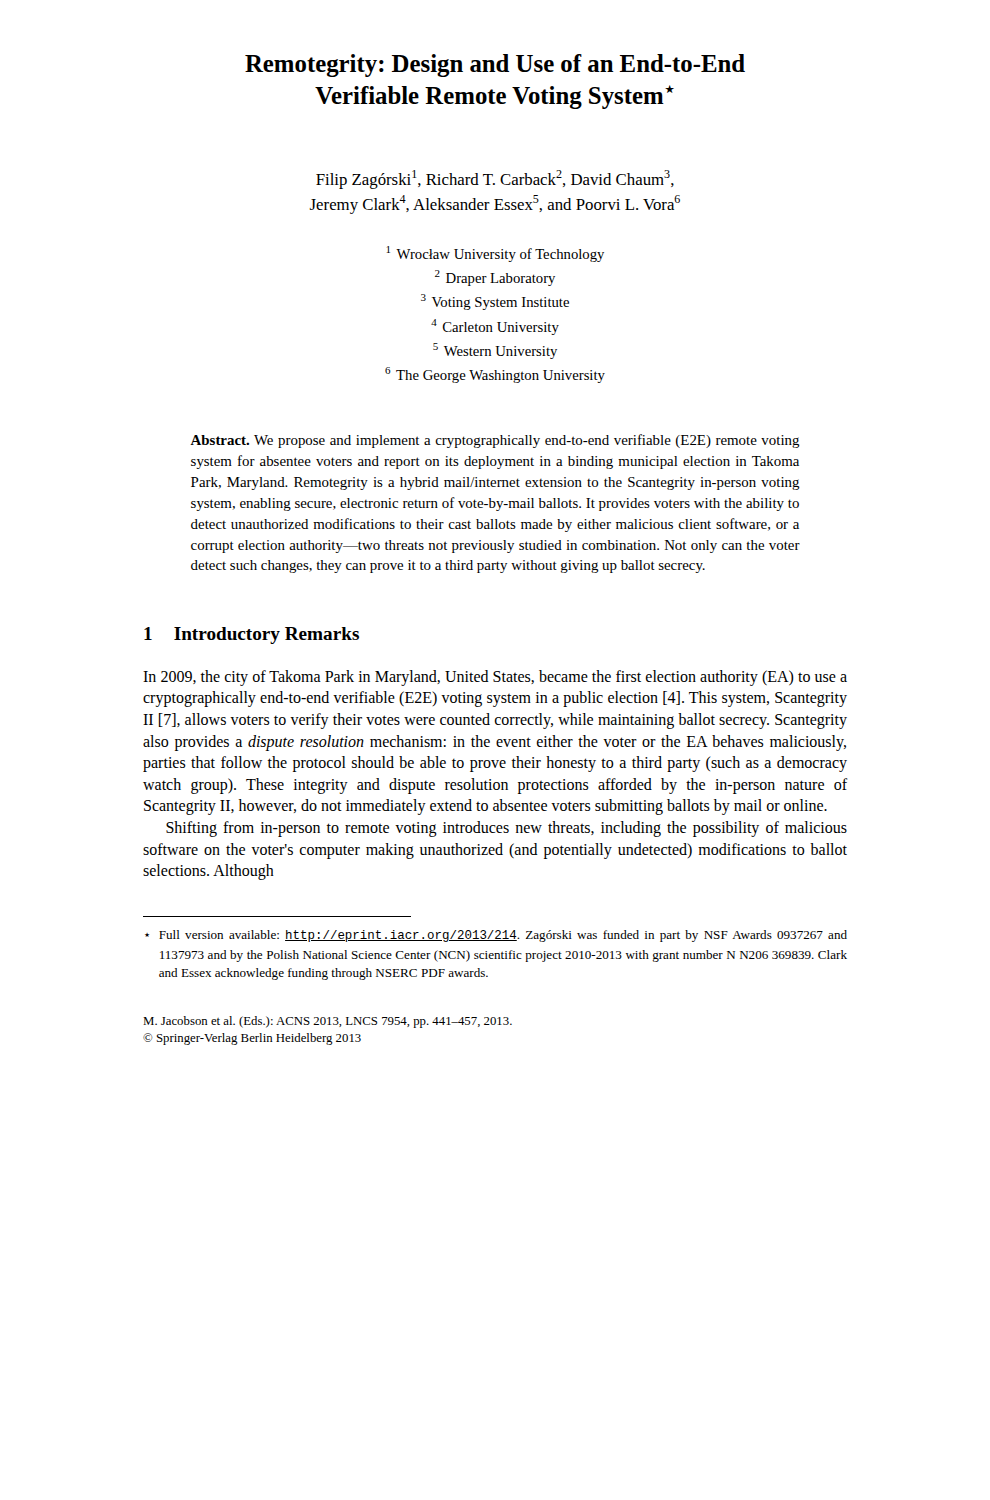Remotegrity: Design and Use of an End-to-End
Verifiable Remote Voting System⋆
Filip Zagórski1, Richard T. Carback2, David Chaum3,
Jeremy Clark4, Aleksander Essex5, and Poorvi L. Vora6
Wrocław University of Technology
Draper Laboratory
Voting System Institute
Carleton University
Western University
The George Washington University
Abstract. We propose and implement a cryptographically end-to-end verifiable (E2E) remote voting system for absentee voters and report on its deployment in a binding municipal election in Takoma Park, Maryland. Remotegrity is a hybrid mail/internet extension to the Scantegrity in-person voting system, enabling secure, electronic return of vote-by-mail ballots. It provides voters with the ability to detect unauthorized modifications to their cast ballots made by either malicious client software, or a corrupt election authority—two threats not previously studied in combination. Not only can the voter detect such changes, they can prove it to a third party without giving up ballot secrecy.
1 Introductory Remarks
In 2009, the city of Takoma Park in Maryland, United States, became the first election authority (EA) to use a cryptographically end-to-end verifiable (E2E) voting system in a public election [4]. This system, Scantegrity II [7], allows voters to verify their votes were counted correctly, while maintaining ballot secrecy. Scantegrity also provides a dispute resolution mechanism: in the event either the voter or the EA behaves maliciously, parties that follow the protocol should be able to prove their honesty to a third party (such as a democracy watch group). These integrity and dispute resolution protections afforded by the in-person nature of Scantegrity II, however, do not immediately extend to absentee voters submitting ballots by mail or online.
Shifting from in-person to remote voting introduces new threats, including the possibility of malicious software on the voter's computer making unauthorized (and potentially undetected) modifications to ballot selections. Although
⋆Full version available: http://eprint.iacr.org/2013/214. Zagórski was funded in part by NSF Awards 0937267 and 1137973 and by the Polish National Science Center (NCN) scientific project 2010-2013 with grant number N N206 369839. Clark and Essex acknowledge funding through NSERC PDF awards.
M. Jacobson et al. (Eds.): ACNS 2013, LNCS 7954, pp. 441–457, 2013.
© Springer-Verlag Berlin Heidelberg 2013